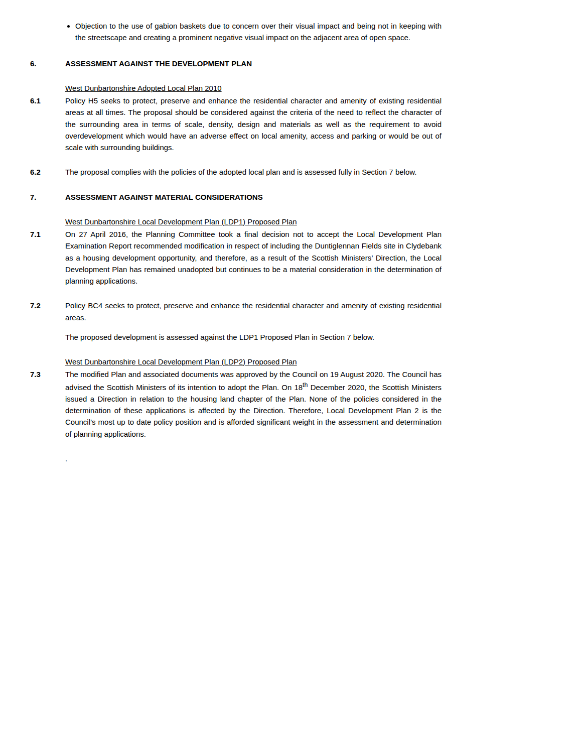Objection to the use of gabion baskets due to concern over their visual impact and being not in keeping with the streetscape and creating a prominent negative visual impact on the adjacent area of open space.
6.
Assessment against the development plan
West Dunbartonshire Adopted Local Plan 2010
6.1
Policy H5 seeks to protect, preserve and enhance the residential character and amenity of existing residential areas at all times. The proposal should be considered against the criteria of the need to reflect the character of the surrounding area in terms of scale, density, design and materials as well as the requirement to avoid overdevelopment which would have an adverse effect on local amenity, access and parking or would be out of scale with surrounding buildings.
6.2
The proposal complies with the policies of the adopted local plan and is assessed fully in Section 7 below.
7.
Assessment against material considerations
West Dunbartonshire Local Development Plan (LDP1) Proposed Plan
7.1
On 27 April 2016, the Planning Committee took a final decision not to accept the Local Development Plan Examination Report recommended modification in respect of including the Duntiglennan Fields site in Clydebank as a housing development opportunity, and therefore, as a result of the Scottish Ministers’ Direction, the Local Development Plan has remained unadopted but continues to be a material consideration in the determination of planning applications.
7.2
Policy BC4 seeks to protect, preserve and enhance the residential character and amenity of existing residential areas.
The proposed development is assessed against the LDP1 Proposed Plan in Section 7 below.
West Dunbartonshire Local Development Plan (LDP2) Proposed Plan
7.3
The modified Plan and associated documents was approved by the Council on 19 August 2020. The Council has advised the Scottish Ministers of its intention to adopt the Plan. On 18th December 2020, the Scottish Ministers issued a Direction in relation to the housing land chapter of the Plan. None of the policies considered in the determination of these applications is affected by the Direction. Therefore, Local Development Plan 2 is the Council’s most up to date policy position and is afforded significant weight in the assessment and determination of planning applications.
.